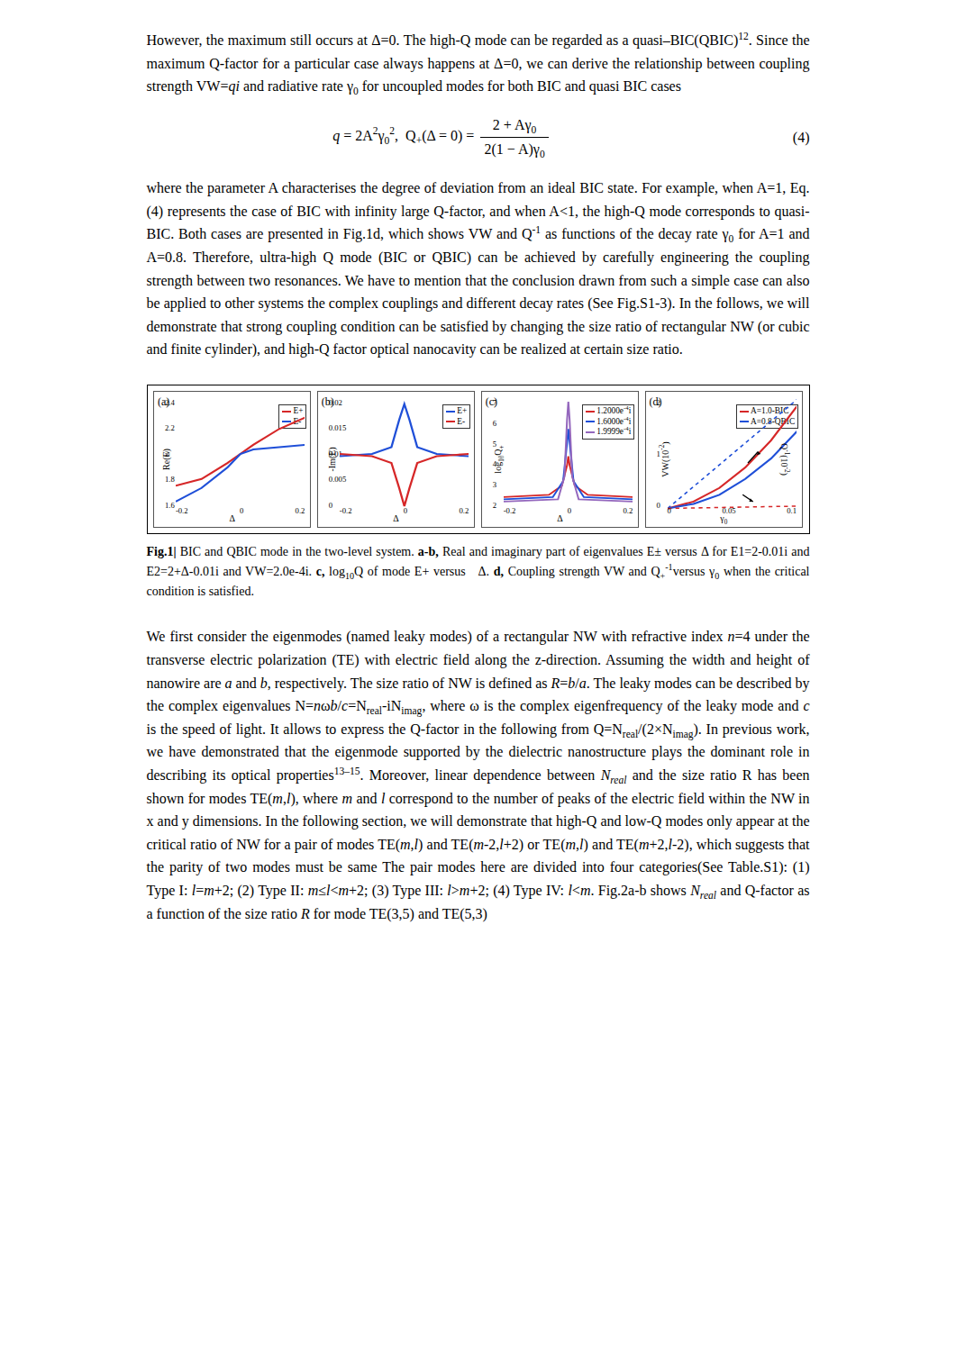However, the maximum still occurs at Δ=0. The high-Q mode can be regarded as a quasi–BIC(QBIC)12. Since the maximum Q-factor for a particular case always happens at Δ=0, we can derive the relationship between coupling strength VW=qi and radiative rate γ0 for uncoupled modes for both BIC and quasi BIC cases
q = 2A2γ02, Q+(Δ = 0) = 2 + Aγ02(1 − A)γ0
(4)
where the parameter A characterises the degree of deviation from an ideal BIC state. For example, when A=1, Eq.(4) represents the case of BIC with infinity large Q-factor, and when A<1, the high-Q mode corresponds to quasi-BIC. Both cases are presented in Fig.1d, which shows VW and Q-1 as functions of the decay rate γ0 for A=1 and A=0.8. Therefore, ultra-high Q mode (BIC or QBIC) can be achieved by carefully engineering the coupling strength between two resonances. We have to mention that the conclusion drawn from such a simple case can also be applied to other systems the complex couplings and different decay rates (See Fig.S1-3). In the follows, we will demonstrate that strong coupling condition can be satisfied by changing the size ratio of rectangular NW (or cubic and finite cylinder), and high-Q factor optical nanocavity can be realized at certain size ratio.
(a) Re(E)
2.42.221.81.6
E+
E-
-0.200.2
Δ
(b) -Im(E)
0.020.0150.010.0050
E+
E-
-0.200.2
Δ
(c) log10Q+
765432
1.2000e-4i
1.6000e-4i
1.9999e-4i
-0.200.2
Δ
(d) VW(10-2)
210
A=1.0-BIC
A=0.8-QBIC
00.050.1
γ0
Q-1(10-2)
Fig.1| BIC and QBIC mode in the two-level system. a-b, Real and imaginary part of eigenvalues E± versus Δ for E1=2-0.01i and E2=2+Δ-0.01i and VW=2.0e-4i. c, log10Q of mode E+ versus Δ. d, Coupling strength VW and Q+-1versus γ0 when the critical condition is satisfied.
We first consider the eigenmodes (named leaky modes) of a rectangular NW with refractive index n=4 under the transverse electric polarization (TE) with electric field along the z-direction. Assuming the width and height of nanowire are a and b, respectively. The size ratio of NW is defined as R=b/a. The leaky modes can be described by the complex eigenvalues N=nωb/c=Nreal-iNimag, where ω is the complex eigenfrequency of the leaky mode and c is the speed of light. It allows to express the Q-factor in the following from Q=Nreal/(2×Nimag). In previous work, we have demonstrated that the eigenmode supported by the dielectric nanostructure plays the dominant role in describing its optical properties13–15. Moreover, linear dependence between Nreal and the size ratio R has been shown for modes TE(m,l), where m and l correspond to the number of peaks of the electric field within the NW in x and y dimensions. In the following section, we will demonstrate that high-Q and low-Q modes only appear at the critical ratio of NW for a pair of modes TE(m,l) and TE(m-2,l+2) or TE(m,l) and TE(m+2,l-2), which suggests that the parity of two modes must be same The pair modes here are divided into four categories(See Table.S1): (1) Type I: l=m+2; (2) Type II: m≤l<m+2; (3) Type III: l>m+2; (4) Type IV: l<m. Fig.2a-b shows Nreal and Q-factor as a function of the size ratio R for mode TE(3,5) and TE(5,3)